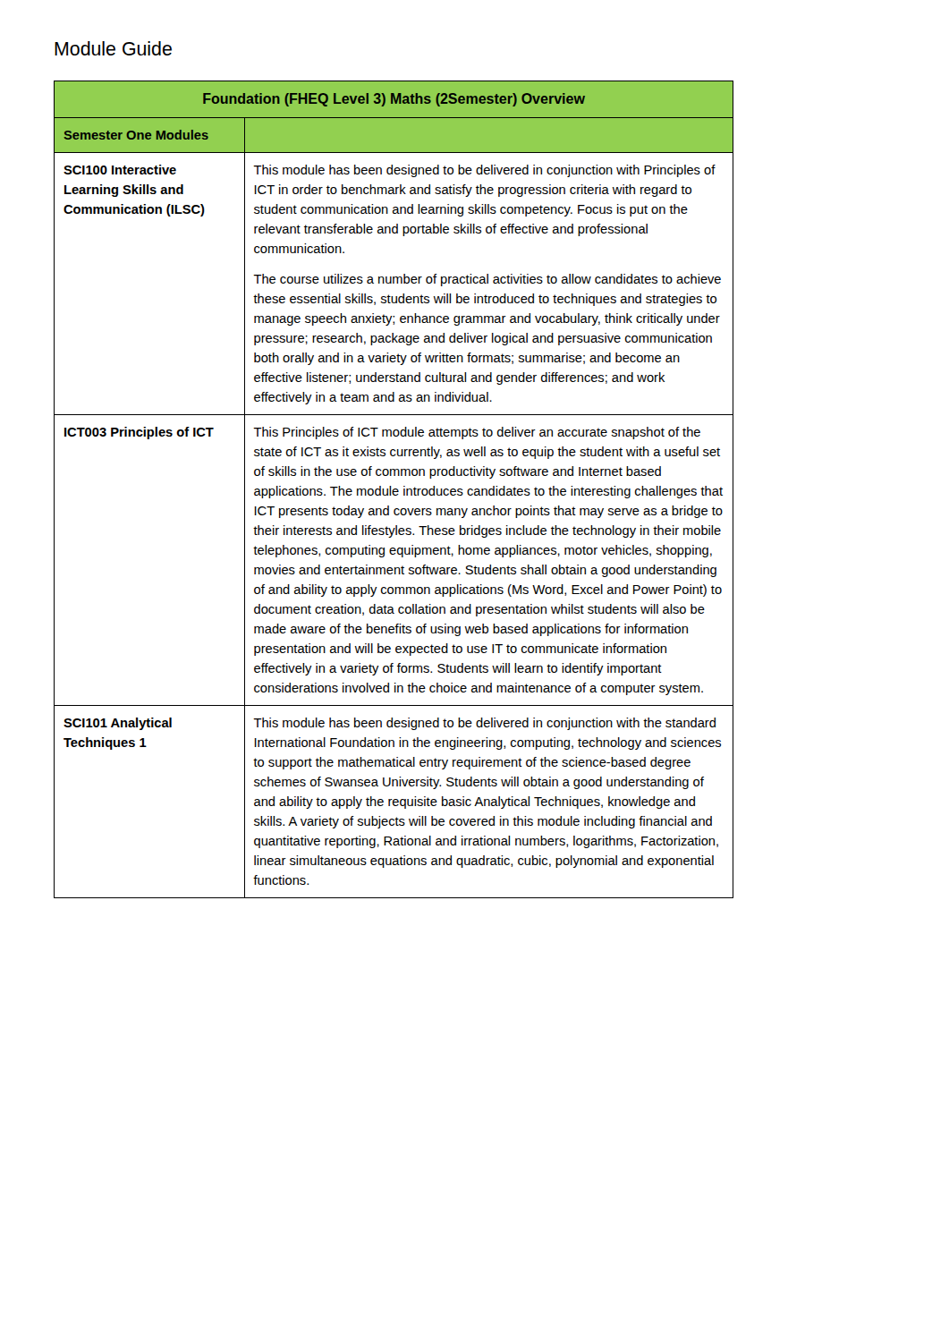Module Guide
| Foundation (FHEQ Level 3) Maths (2Semester) Overview |
| --- |
| Semester One Modules | |
| SCI100 Interactive Learning Skills and Communication (ILSC) | This module has been designed to be delivered in conjunction with Principles of ICT in order to benchmark and satisfy the progression criteria with regard to student communication and learning skills competency. Focus is put on the relevant transferable and portable skills of effective and professional communication. The course utilizes a number of practical activities to allow candidates to achieve these essential skills, students will be introduced to techniques and strategies to manage speech anxiety; enhance grammar and vocabulary, think critically under pressure; research, package and deliver logical and persuasive communication both orally and in a variety of written formats; summarise; and become an effective listener; understand cultural and gender differences; and work effectively in a team and as an individual. |
| ICT003 Principles of ICT | This Principles of ICT module attempts to deliver an accurate snapshot of the state of ICT as it exists currently, as well as to equip the student with a useful set of skills in the use of common productivity software and Internet based applications. The module introduces candidates to the interesting challenges that ICT presents today and covers many anchor points that may serve as a bridge to their interests and lifestyles. These bridges include the technology in their mobile telephones, computing equipment, home appliances, motor vehicles, shopping, movies and entertainment software. Students shall obtain a good understanding of and ability to apply common applications (Ms Word, Excel and Power Point) to document creation, data collation and presentation whilst students will also be made aware of the benefits of using web based applications for information presentation and will be expected to use IT to communicate information effectively in a variety of forms. Students will learn to identify important considerations involved in the choice and maintenance of a computer system. |
| SCI101 Analytical Techniques 1 | This module has been designed to be delivered in conjunction with the standard International Foundation in the engineering, computing, technology and sciences to support the mathematical entry requirement of the science-based degree schemes of Swansea University. Students will obtain a good understanding of and ability to apply the requisite basic Analytical Techniques, knowledge and skills. A variety of subjects will be covered in this module including financial and quantitative reporting, Rational and irrational numbers, logarithms, Factorization, linear simultaneous equations and quadratic, cubic, polynomial and exponential functions. |